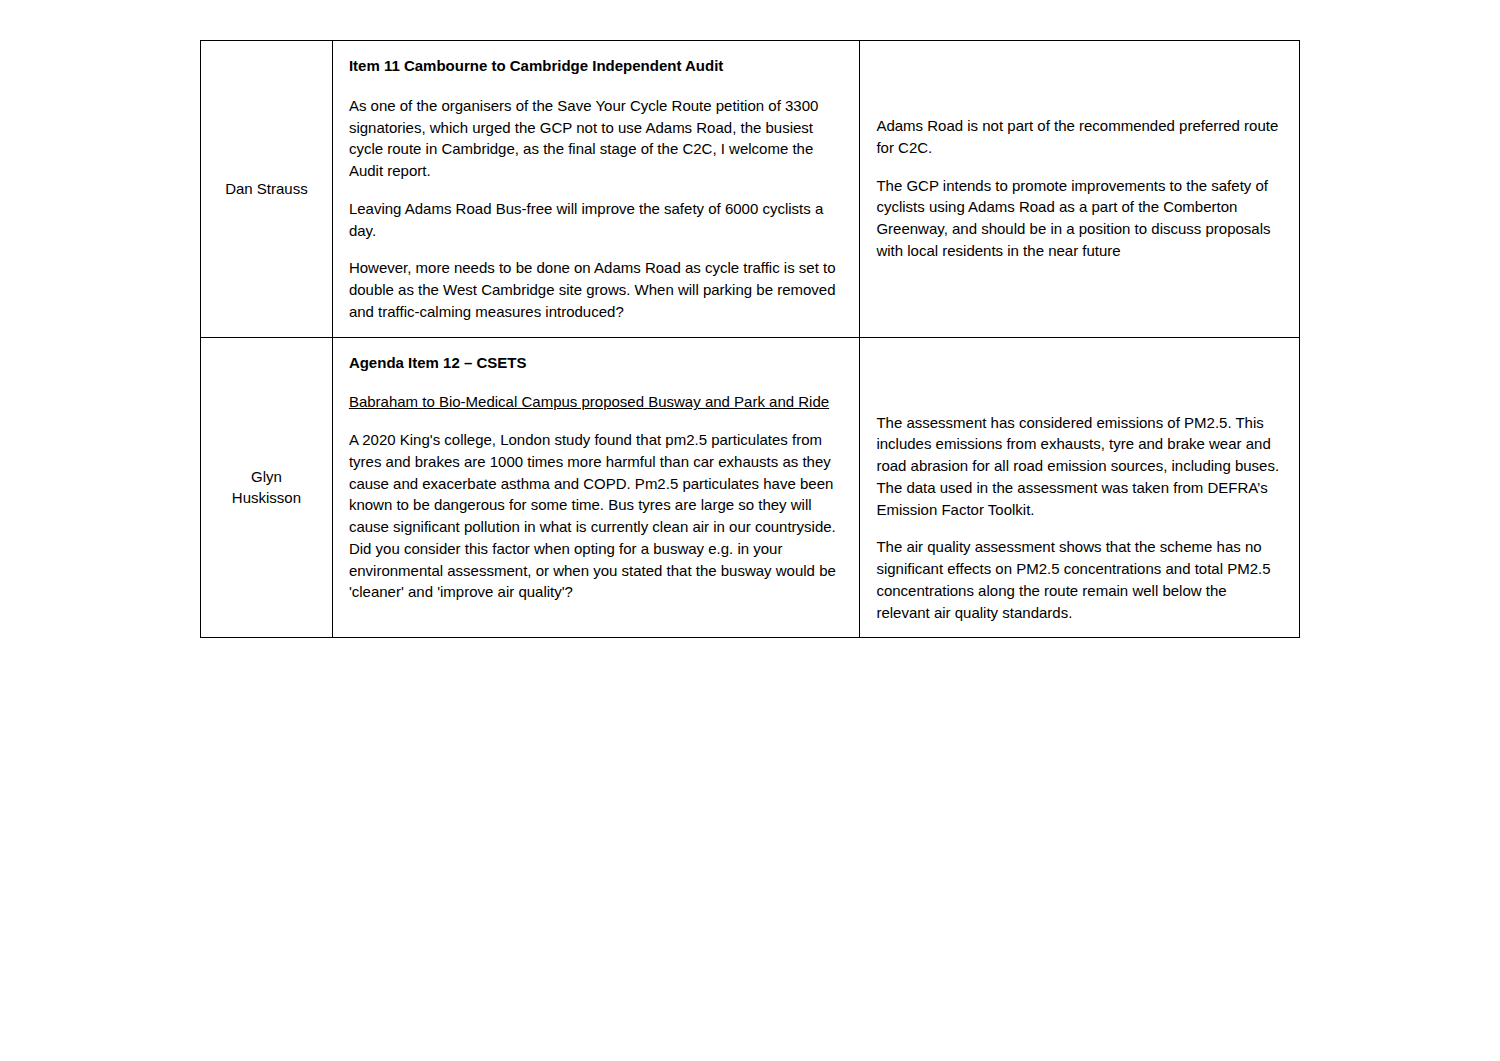| Dan Strauss | Item 11 Cambourne to Cambridge Independent Audit As one of the organisers of the Save Your Cycle Route petition of 3300 signatories, which urged the GCP not to use Adams Road, the busiest cycle route in Cambridge, as the final stage of the C2C, I welcome the Audit report. Leaving Adams Road Bus-free will improve the safety of 6000 cyclists a day. However, more needs to be done on Adams Road as cycle traffic is set to double as the West Cambridge site grows. When will parking be removed and traffic-calming measures introduced? | Adams Road is not part of the recommended preferred route for C2C. The GCP intends to promote improvements to the safety of cyclists using Adams Road as a part of the Comberton Greenway, and should be in a position to discuss proposals with local residents in the near future |
| Glyn Huskisson | Agenda Item 12 – CSETS Babraham to Bio-Medical Campus proposed Busway and Park and Ride A 2020 King's college, London study found that pm2.5 particulates from tyres and brakes are 1000 times more harmful than car exhausts as they cause and exacerbate asthma and COPD. Pm2.5 particulates have been known to be dangerous for some time. Bus tyres are large so they will cause significant pollution in what is currently clean air in our countryside. Did you consider this factor when opting for a busway e.g. in your environmental assessment, or when you stated that the busway would be 'cleaner' and 'improve air quality'? | The assessment has considered emissions of PM2.5. This includes emissions from exhausts, tyre and brake wear and road abrasion for all road emission sources, including buses. The data used in the assessment was taken from DEFRA’s Emission Factor Toolkit. The air quality assessment shows that the scheme has no significant effects on PM2.5 concentrations and total PM2.5 concentrations along the route remain well below the relevant air quality standards. |